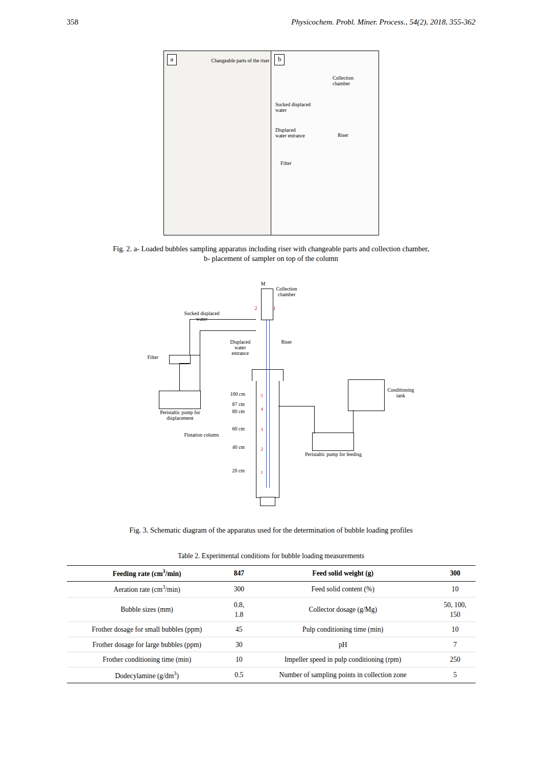358 Physicochem. Probl. Miner. Process., 54(2), 2018, 355-362
a
Changeable parts of the riser
b
Collection
chamber
Sucked displaced
water
Displaced
water entrance
Riser
Filter
Fig. 2. a- Loaded bubbles sampling apparatus including riser with changeable parts and collection chamber,
b- placement of sampler on top of the column
Collection
chamber
M
2
1
Sucked displaced
water
Displaced
water
entrance
Riser
Filter
Peristaltic pump for
displacement
Conditioning
tank
Peristaltic pump for feeding
5
4
3
2
1
100 cm
87 cm
80 cm
60 cm
40 cm
20 cm
Flotation column
Fig. 3. Schematic diagram of the apparatus used for the determination of bubble loading profiles
Table 2. Experimental conditions for bubble loading measurements
| Feeding rate (cm 3 /min) | 847 | Feed solid weight (g) | 300 |
| --- | --- | --- | --- |
| Aeration rate (cm 3 /min) | 300 | Feed solid content (%) | 10 |
| Bubble sizes (mm) | 0.8, 1.8 | Collector dosage (g/Mg) | 50, 100, 150 |
| Frother dosage for small bubbles (ppm) | 45 | Pulp conditioning time (min) | 10 |
| Frother dosage for large bubbles (ppm) | 30 | pH | 7 |
| Frother conditioning time (min) | 10 | Impeller speed in pulp conditioning (rpm) | 250 |
| Dodecylamine (g/dm 3 ) | 0.5 | Number of sampling points in collection zone | 5 |